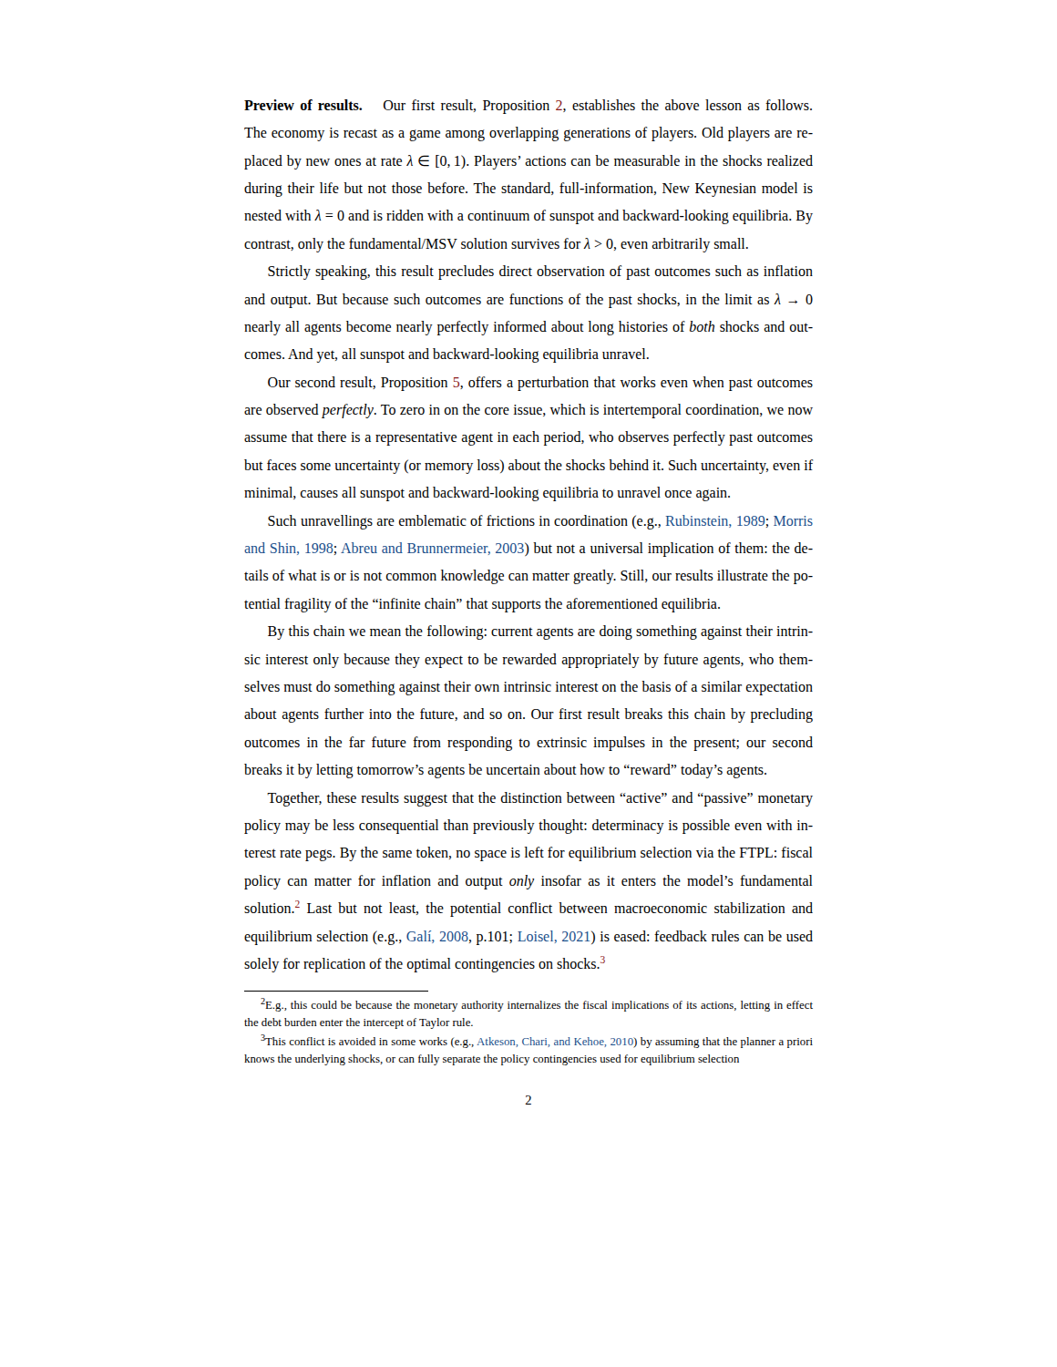Preview of results. Our first result, Proposition 2, establishes the above lesson as follows. The economy is recast as a game among overlapping generations of players. Old players are replaced by new ones at rate λ ∈ [0, 1). Players’ actions can be measurable in the shocks realized during their life but not those before. The standard, full-information, New Keynesian model is nested with λ = 0 and is ridden with a continuum of sunspot and backward-looking equilibria. By contrast, only the fundamental/MSV solution survives for λ > 0, even arbitrarily small.
Strictly speaking, this result precludes direct observation of past outcomes such as inflation and output. But because such outcomes are functions of the past shocks, in the limit as λ → 0 nearly all agents become nearly perfectly informed about long histories of both shocks and outcomes. And yet, all sunspot and backward-looking equilibria unravel.
Our second result, Proposition 5, offers a perturbation that works even when past outcomes are observed perfectly. To zero in on the core issue, which is intertemporal coordination, we now assume that there is a representative agent in each period, who observes perfectly past outcomes but faces some uncertainty (or memory loss) about the shocks behind it. Such uncertainty, even if minimal, causes all sunspot and backward-looking equilibria to unravel once again.
Such unravellings are emblematic of frictions in coordination (e.g., Rubinstein, 1989; Morris and Shin, 1998; Abreu and Brunnermeier, 2003) but not a universal implication of them: the details of what is or is not common knowledge can matter greatly. Still, our results illustrate the potential fragility of the “infinite chain” that supports the aforementioned equilibria.
By this chain we mean the following: current agents are doing something against their intrinsic interest only because they expect to be rewarded appropriately by future agents, who themselves must do something against their own intrinsic interest on the basis of a similar expectation about agents further into the future, and so on. Our first result breaks this chain by precluding outcomes in the far future from responding to extrinsic impulses in the present; our second breaks it by letting tomorrow’s agents be uncertain about how to “reward” today’s agents.
Together, these results suggest that the distinction between “active” and “passive” monetary policy may be less consequential than previously thought: determinacy is possible even with interest rate pegs. By the same token, no space is left for equilibrium selection via the FTPL: fiscal policy can matter for inflation and output only insofar as it enters the model’s fundamental solution.2 Last but not least, the potential conflict between macroeconomic stabilization and equilibrium selection (e.g., Galí, 2008, p.101; Loisel, 2021) is eased: feedback rules can be used solely for replication of the optimal contingencies on shocks.3
2E.g., this could be because the monetary authority internalizes the fiscal implications of its actions, letting in effect the debt burden enter the intercept of Taylor rule.
3This conflict is avoided in some works (e.g., Atkeson, Chari, and Kehoe, 2010) by assuming that the planner a priori knows the underlying shocks, or can fully separate the policy contingencies used for equilibrium selection
2